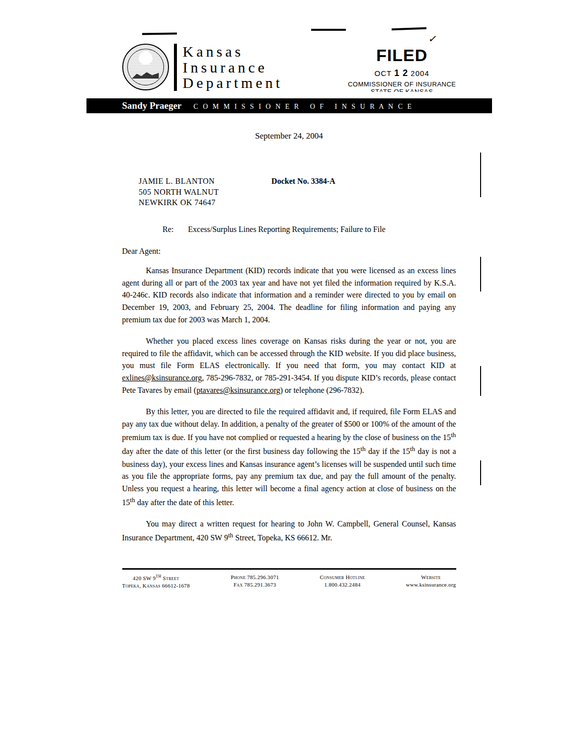✓
Kansas
Insurance
Department
FILED
OCT 1 2 2004
COMMISSIONER OF INSURANCE
STATE OF KANSAS
Sandy Praeger C O M M I S S I O N E R O F I N S U R A N C E
September 24, 2004
JAMIE L. BLANTON
505 NORTH WALNUT
NEWKIRK OK 74647
Docket No. 3384-A
Re: Excess/Surplus Lines Reporting Requirements; Failure to File
Dear Agent:
Kansas Insurance Department (KID) records indicate that you were licensed as an excess lines agent during all or part of the 2003 tax year and have not yet filed the information required by K.S.A. 40-246c. KID records also indicate that information and a reminder were directed to you by email on December 19, 2003, and February 25, 2004. The deadline for filing information and paying any premium tax due for 2003 was March 1, 2004.
Whether you placed excess lines coverage on Kansas risks during the year or not, you are required to file the affidavit, which can be accessed through the KID website. If you did place business, you must file Form ELAS electronically. If you need that form, you may contact KID at exlines@ksinsurance.org, 785-296-7832, or 785-291-3454. If you dispute KID’s records, please contact Pete Tavares by email (ptavares@ksinsurance.org) or telephone (296-7832).
By this letter, you are directed to file the required affidavit and, if required, file Form ELAS and pay any tax due without delay. In addition, a penalty of the greater of $500 or 100% of the amount of the premium tax is due. If you have not complied or requested a hearing by the close of business on the 15th day after the date of this letter (or the first business day following the 15th day if the 15th day is not a business day), your excess lines and Kansas insurance agent’s licenses will be suspended until such time as you file the appropriate forms, pay any premium tax due, and pay the full amount of the penalty. Unless you request a hearing, this letter will become a final agency action at close of business on the 15th day after the date of this letter.
You may direct a written request for hearing to John W. Campbell, General Counsel, Kansas Insurance Department, 420 SW 9th Street, Topeka, KS 66612. Mr.
420 SW 9TH Street
Topeka, Kansas 66612-1678
Phone 785.296.3071
Fax 785.291.3673
Consumer Hotline
1.800.432.2484
Website
www.ksinsurance.org